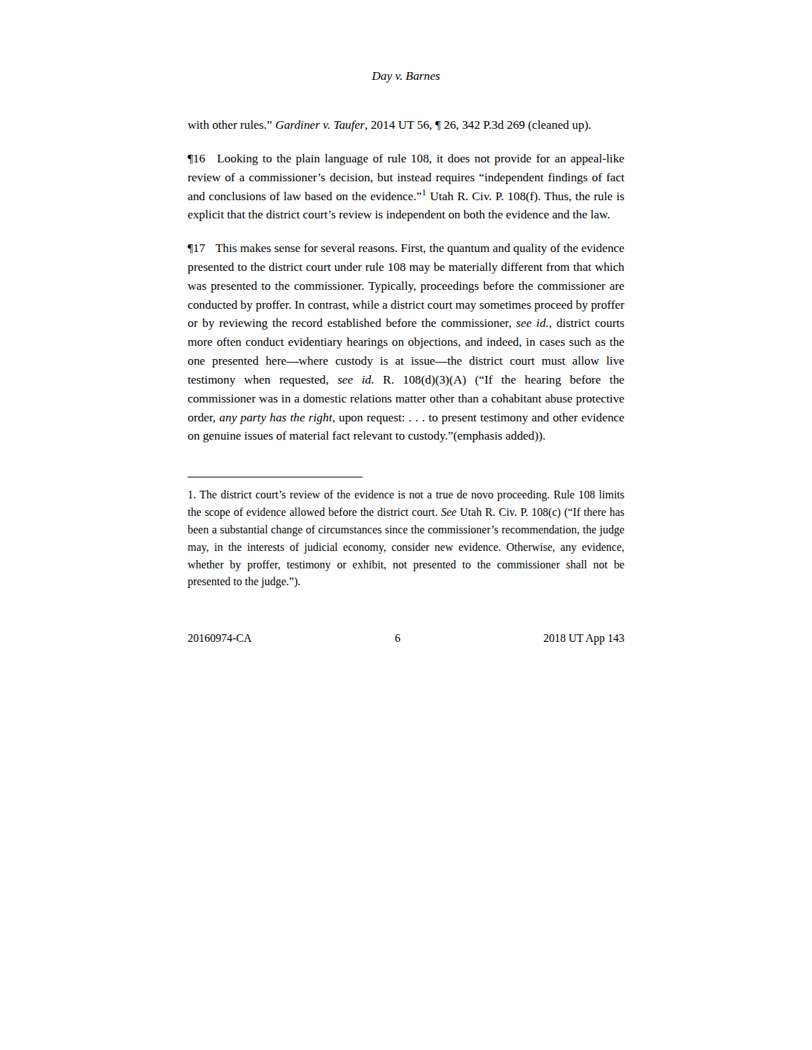Day v. Barnes
with other rules.” Gardiner v. Taufer, 2014 UT 56, ¶ 26, 342 P.3d 269 (cleaned up).
¶16 Looking to the plain language of rule 108, it does not provide for an appeal-like review of a commissioner’s decision, but instead requires “independent findings of fact and conclusions of law based on the evidence.”1 Utah R. Civ. P. 108(f). Thus, the rule is explicit that the district court’s review is independent on both the evidence and the law.
¶17 This makes sense for several reasons. First, the quantum and quality of the evidence presented to the district court under rule 108 may be materially different from that which was presented to the commissioner. Typically, proceedings before the commissioner are conducted by proffer. In contrast, while a district court may sometimes proceed by proffer or by reviewing the record established before the commissioner, see id., district courts more often conduct evidentiary hearings on objections, and indeed, in cases such as the one presented here—where custody is at issue—the district court must allow live testimony when requested, see id. R. 108(d)(3)(A) (“If the hearing before the commissioner was in a domestic relations matter other than a cohabitant abuse protective order, any party has the right, upon request: . . . to present testimony and other evidence on genuine issues of material fact relevant to custody.”(emphasis added)).
1. The district court’s review of the evidence is not a true de novo proceeding. Rule 108 limits the scope of evidence allowed before the district court. See Utah R. Civ. P. 108(c) (“If there has been a substantial change of circumstances since the commissioner’s recommendation, the judge may, in the interests of judicial economy, consider new evidence. Otherwise, any evidence, whether by proffer, testimony or exhibit, not presented to the commissioner shall not be presented to the judge.”).
20160974-CA 6 2018 UT App 143